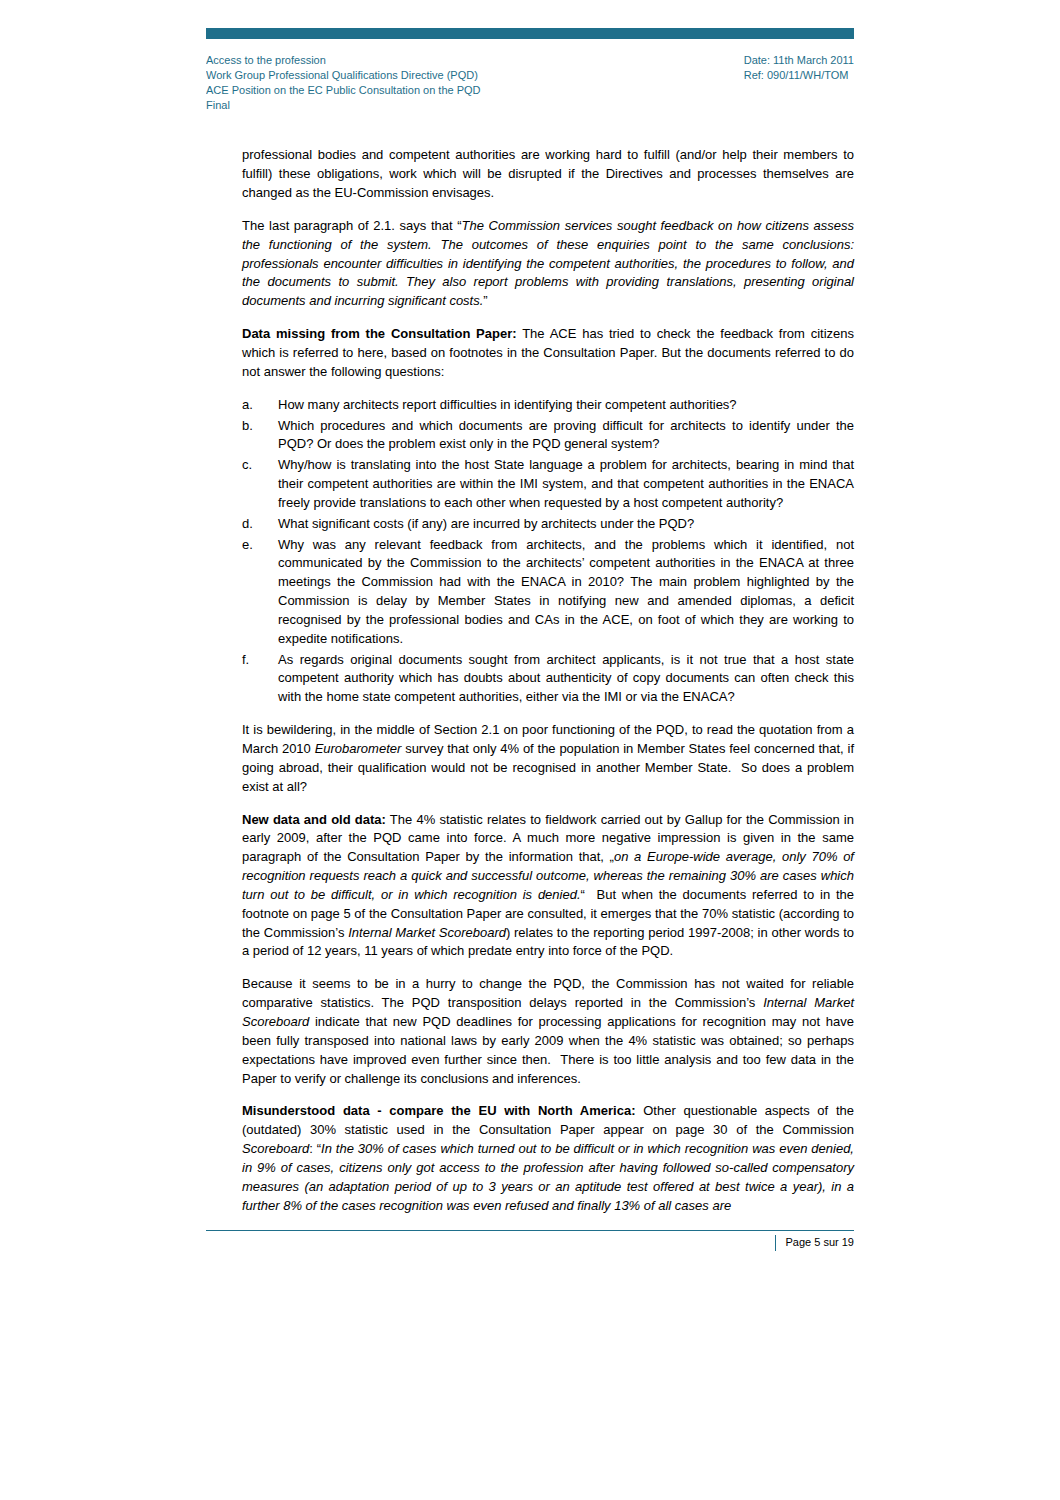Access to the profession
Work Group Professional Qualifications Directive (PQD)
ACE Position on the EC Public Consultation on the PQD
Final
Date: 11th March 2011
Ref: 090/11/WH/TOM
professional bodies and competent authorities are working hard to fulfill (and/or help their members to fulfill) these obligations, work which will be disrupted if the Directives and processes themselves are changed as the EU-Commission envisages.
The last paragraph of 2.1. says that “The Commission services sought feedback on how citizens assess the functioning of the system. The outcomes of these enquiries point to the same conclusions: professionals encounter difficulties in identifying the competent authorities, the procedures to follow, and the documents to submit. They also report problems with providing translations, presenting original documents and incurring significant costs.”
Data missing from the Consultation Paper: The ACE has tried to check the feedback from citizens which is referred to here, based on footnotes in the Consultation Paper. But the documents referred to do not answer the following questions:
a. How many architects report difficulties in identifying their competent authorities?
b. Which procedures and which documents are proving difficult for architects to identify under the PQD? Or does the problem exist only in the PQD general system?
c. Why/how is translating into the host State language a problem for architects, bearing in mind that their competent authorities are within the IMI system, and that competent authorities in the ENACA freely provide translations to each other when requested by a host competent authority?
d. What significant costs (if any) are incurred by architects under the PQD?
e. Why was any relevant feedback from architects, and the problems which it identified, not communicated by the Commission to the architects’ competent authorities in the ENACA at three meetings the Commission had with the ENACA in 2010? The main problem highlighted by the Commission is delay by Member States in notifying new and amended diplomas, a deficit recognised by the professional bodies and CAs in the ACE, on foot of which they are working to expedite notifications.
f. As regards original documents sought from architect applicants, is it not true that a host state competent authority which has doubts about authenticity of copy documents can often check this with the home state competent authorities, either via the IMI or via the ENACA?
It is bewildering, in the middle of Section 2.1 on poor functioning of the PQD, to read the quotation from a March 2010 Eurobarometer survey that only 4% of the population in Member States feel concerned that, if going abroad, their qualification would not be recognised in another Member State. So does a problem exist at all?
New data and old data: The 4% statistic relates to fieldwork carried out by Gallup for the Commission in early 2009, after the PQD came into force. A much more negative impression is given in the same paragraph of the Consultation Paper by the information that, „on a Europe-wide average, only 70% of recognition requests reach a quick and successful outcome, whereas the remaining 30% are cases which turn out to be difficult, or in which recognition is denied.“ But when the documents referred to in the footnote on page 5 of the Consultation Paper are consulted, it emerges that the 70% statistic (according to the Commission’s Internal Market Scoreboard) relates to the reporting period 1997-2008; in other words to a period of 12 years, 11 years of which predate entry into force of the PQD.
Because it seems to be in a hurry to change the PQD, the Commission has not waited for reliable comparative statistics. The PQD transposition delays reported in the Commission’s Internal Market Scoreboard indicate that new PQD deadlines for processing applications for recognition may not have been fully transposed into national laws by early 2009 when the 4% statistic was obtained; so perhaps expectations have improved even further since then. There is too little analysis and too few data in the Paper to verify or challenge its conclusions and inferences.
Misunderstood data - compare the EU with North America: Other questionable aspects of the (outdated) 30% statistic used in the Consultation Paper appear on page 30 of the Commission Scoreboard: “In the 30% of cases which turned out to be difficult or in which recognition was even denied, in 9% of cases, citizens only got access to the profession after having followed so-called compensatory measures (an adaptation period of up to 3 years or an aptitude test offered at best twice a year), in a further 8% of the cases recognition was even refused and finally 13% of all cases are
Page 5 sur 19